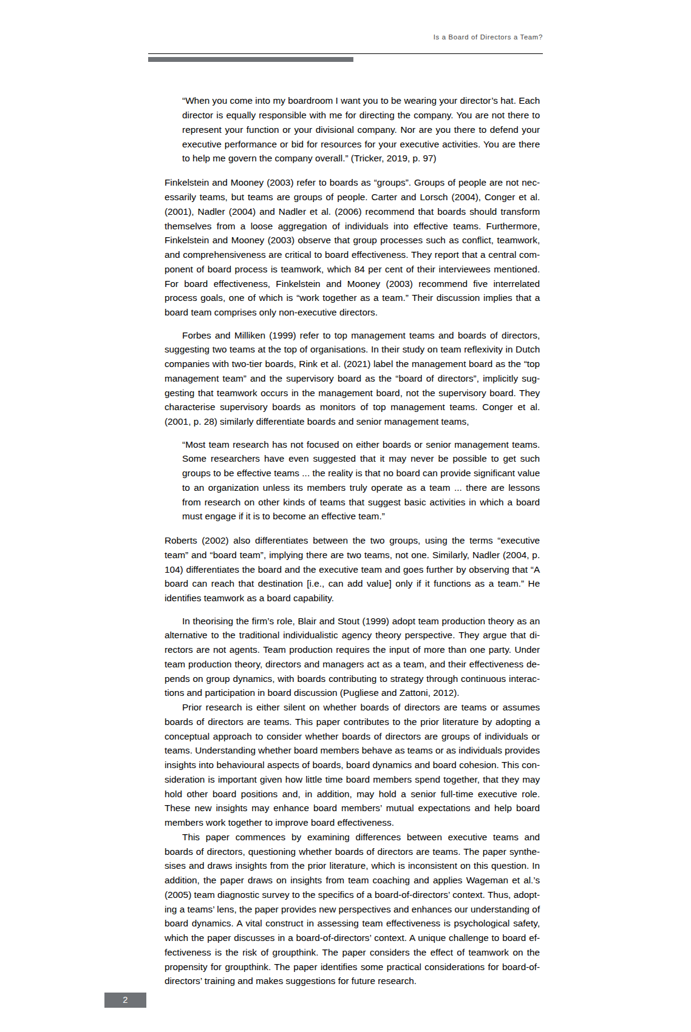Is a Board of Directors a Team?
“When you come into my boardroom I want you to be wearing your director’s hat. Each director is equally responsible with me for directing the company. You are not there to represent your function or your divisional company. Nor are you there to defend your executive performance or bid for resources for your executive activities. You are there to help me govern the company overall.” (Tricker, 2019, p. 97)
Finkelstein and Mooney (2003) refer to boards as “groups”. Groups of people are not necessarily teams, but teams are groups of people. Carter and Lorsch (2004), Conger et al. (2001), Nadler (2004) and Nadler et al. (2006) recommend that boards should transform themselves from a loose aggregation of individuals into effective teams. Furthermore, Finkelstein and Mooney (2003) observe that group processes such as conflict, teamwork, and comprehensiveness are critical to board effectiveness. They report that a central component of board process is teamwork, which 84 per cent of their interviewees mentioned. For board effectiveness, Finkelstein and Mooney (2003) recommend five interrelated process goals, one of which is “work together as a team.” Their discussion implies that a board team comprises only non-executive directors.
Forbes and Milliken (1999) refer to top management teams and boards of directors, suggesting two teams at the top of organisations. In their study on team reflexivity in Dutch companies with two-tier boards, Rink et al. (2021) label the management board as the “top management team” and the supervisory board as the “board of directors”, implicitly suggesting that teamwork occurs in the management board, not the supervisory board. They characterise supervisory boards as monitors of top management teams. Conger et al. (2001, p. 28) similarly differentiate boards and senior management teams,
“Most team research has not focused on either boards or senior management teams. Some researchers have even suggested that it may never be possible to get such groups to be effective teams ... the reality is that no board can provide significant value to an organization unless its members truly operate as a team ... there are lessons from research on other kinds of teams that suggest basic activities in which a board must engage if it is to become an effective team.”
Roberts (2002) also differentiates between the two groups, using the terms “executive team” and “board team”, implying there are two teams, not one. Similarly, Nadler (2004, p. 104) differentiates the board and the executive team and goes further by observing that “A board can reach that destination [i.e., can add value] only if it functions as a team.” He identifies teamwork as a board capability.
In theorising the firm’s role, Blair and Stout (1999) adopt team production theory as an alternative to the traditional individualistic agency theory perspective. They argue that directors are not agents. Team production requires the input of more than one party. Under team production theory, directors and managers act as a team, and their effectiveness depends on group dynamics, with boards contributing to strategy through continuous interactions and participation in board discussion (Pugliese and Zattoni, 2012).
Prior research is either silent on whether boards of directors are teams or assumes boards of directors are teams. This paper contributes to the prior literature by adopting a conceptual approach to consider whether boards of directors are groups of individuals or teams. Understanding whether board members behave as teams or as individuals provides insights into behavioural aspects of boards, board dynamics and board cohesion. This consideration is important given how little time board members spend together, that they may hold other board positions and, in addition, may hold a senior full-time executive role. These new insights may enhance board members’ mutual expectations and help board members work together to improve board effectiveness.
This paper commences by examining differences between executive teams and boards of directors, questioning whether boards of directors are teams. The paper synthesises and draws insights from the prior literature, which is inconsistent on this question. In addition, the paper draws on insights from team coaching and applies Wageman et al.’s (2005) team diagnostic survey to the specifics of a board-of-directors’ context. Thus, adopting a teams’ lens, the paper provides new perspectives and enhances our understanding of board dynamics. A vital construct in assessing team effectiveness is psychological safety, which the paper discusses in a board-of-directors’ context. A unique challenge to board effectiveness is the risk of groupthink. The paper considers the effect of teamwork on the propensity for groupthink. The paper identifies some practical considerations for board-of-directors’ training and makes suggestions for future research.
2